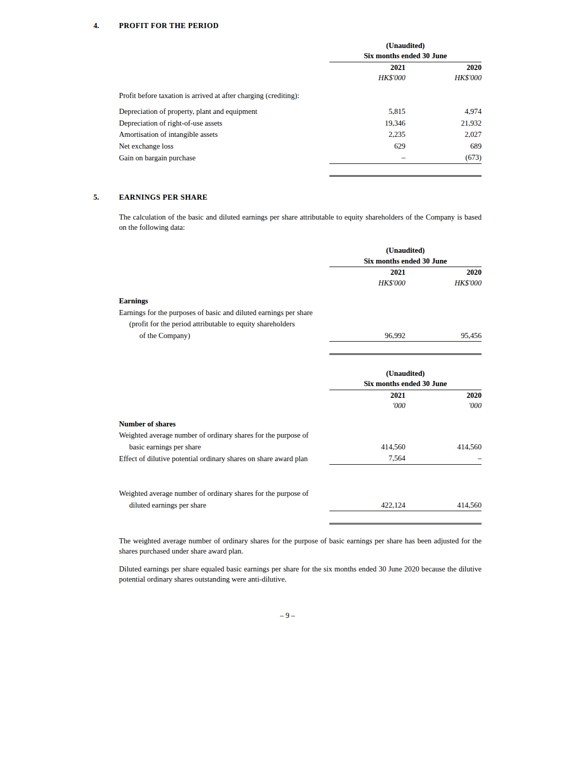4.
PROFIT FOR THE PERIOD
| | (Unaudited) |
| | Six months ended 30 June |
| | 2021 | 2020 |
| | HK$'000 | HK$'000 |
Profit before taxation is arrived at after charging (crediting):
| Depreciation of property, plant and equipment | 5,815 | 4,974 |
| Depreciation of right-of-use assets | 19,346 | 21,932 |
| Amortisation of intangible assets | 2,235 | 2,027 |
| Net exchange loss | 629 | 689 |
| Gain on bargain purchase | – | (673) |
5.
EARNINGS PER SHARE
The calculation of the basic and diluted earnings per share attributable to equity shareholders of the Company is based on the following data:
| | (Unaudited) |
| | Six months ended 30 June |
| | 2021 | 2020 |
| | HK$'000 | HK$'000 |
| Earnings | | |
| Earnings for the purposes of basic and diluted earnings per share | | |
| (profit for the period attributable to equity shareholders | | |
| of the Company) | 96,992 | 95,456 |
| | (Unaudited) |
| | Six months ended 30 June |
| | 2021 | 2020 |
| | '000 | '000 |
| Number of shares | | |
| Weighted average number of ordinary shares for the purpose of | | |
| basic earnings per share | 414,560 | 414,560 |
| Effect of dilutive potential ordinary shares on share award plan | 7,564 | – |
| Weighted average number of ordinary shares for the purpose of | | |
| diluted earnings per share | 422,124 | 414,560 |
The weighted average number of ordinary shares for the purpose of basic earnings per share has been adjusted for the shares purchased under share award plan.
Diluted earnings per share equaled basic earnings per share for the six months ended 30 June 2020 because the dilutive potential ordinary shares outstanding were anti-dilutive.
– 9 –